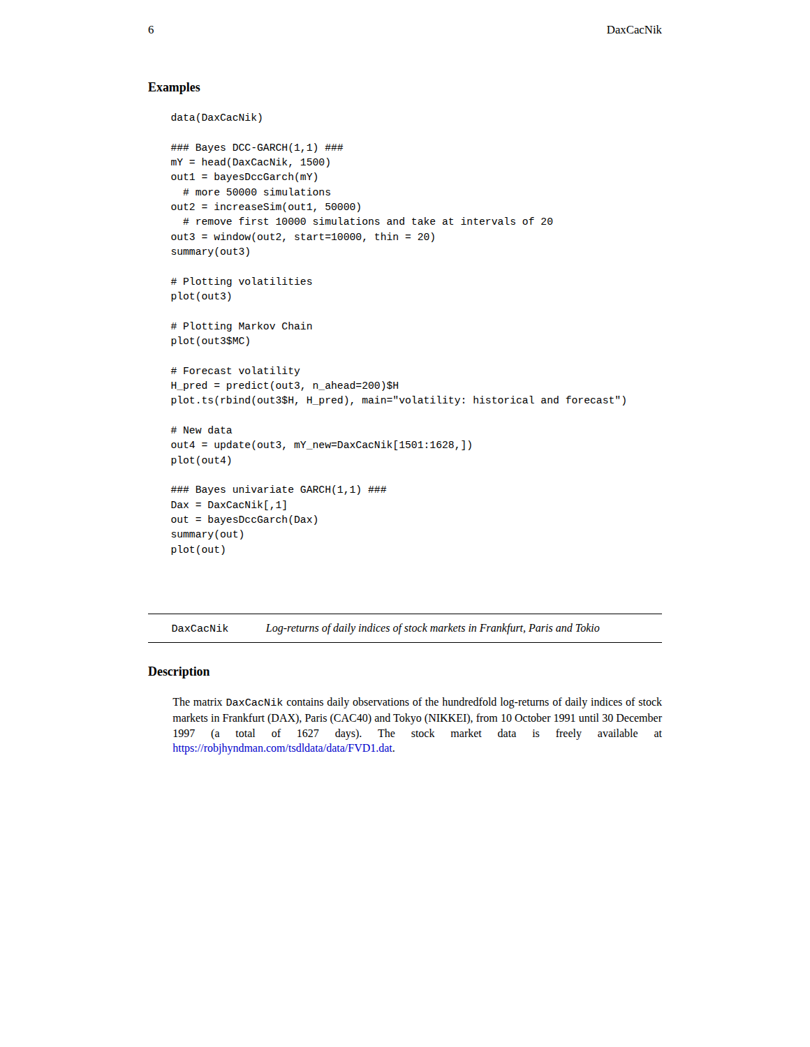6 DaxCacNik
Examples
data(DaxCacNik)

### Bayes DCC-GARCH(1,1) ###
mY = head(DaxCacNik, 1500)
out1 = bayesDccGarch(mY)
  # more 50000 simulations
out2 = increaseSim(out1, 50000)
  # remove first 10000 simulations and take at intervals of 20
out3 = window(out2, start=10000, thin = 20)
summary(out3)

# Plotting volatilities
plot(out3)

# Plotting Markov Chain
plot(out3$MC)

# Forecast volatility
H_pred = predict(out3, n_ahead=200)$H
plot.ts(rbind(out3$H, H_pred), main="volatility: historical and forecast")

# New data
out4 = update(out3, mY_new=DaxCacNik[1501:1628,])
plot(out4)

### Bayes univariate GARCH(1,1) ###
Dax = DaxCacNik[,1]
out = bayesDccGarch(Dax)
summary(out)
plot(out)
DaxCacNik Log-returns of daily indices of stock markets in Frankfurt, Paris and Tokio
Description
The matrix DaxCacNik contains daily observations of the hundredfold log-returns of daily indices of stock markets in Frankfurt (DAX), Paris (CAC40) and Tokyo (NIKKEI), from 10 October 1991 until 30 December 1997 (a total of 1627 days). The stock market data is freely available at https://robjhyndman.com/tsdldata/data/FVD1.dat.